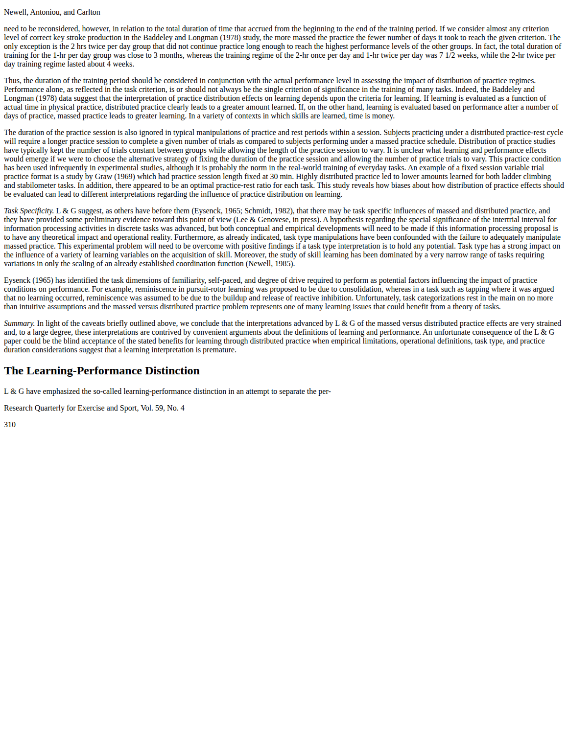Newell, Antoniou, and Carlton
need to be reconsidered, however, in relation to the total duration of time that accrued from the beginning to the end of the training period. If we consider almost any criterion level of correct key stroke production in the Baddeley and Longman (1978) study, the more massed the practice the fewer number of days it took to reach the given criterion. The only exception is the 2 hrs twice per day group that did not continue practice long enough to reach the highest performance levels of the other groups. In fact, the total duration of training for the 1-hr per day group was close to 3 months, whereas the training regime of the 2-hr once per day and 1-hr twice per day was 7 1/2 weeks, while the 2-hr twice per day training regime lasted about 4 weeks.
Thus, the duration of the training period should be considered in conjunction with the actual performance level in assessing the impact of distribution of practice regimes. Performance alone, as reflected in the task criterion, is or should not always be the single criterion of significance in the training of many tasks. Indeed, the Baddeley and Longman (1978) data suggest that the interpretation of practice distribution effects on learning depends upon the criteria for learning. If learning is evaluated as a function of actual time in physical practice, distributed practice clearly leads to a greater amount learned. If, on the other hand, learning is evaluated based on performance after a number of days of practice, massed practice leads to greater learning. In a variety of contexts in which skills are learned, time is money.
The duration of the practice session is also ignored in typical manipulations of practice and rest periods within a session. Subjects practicing under a distributed practice-rest cycle will require a longer practice session to complete a given number of trials as compared to subjects performing under a massed practice schedule. Distribution of practice studies have typically kept the number of trials constant between groups while allowing the length of the practice session to vary. It is unclear what learning and performance effects would emerge if we were to choose the alternative strategy of fixing the duration of the practice session and allowing the number of practice trials to vary. This practice condition has been used infrequently in experimental studies, although it is probably the norm in the real-world training of everyday tasks. An example of a fixed session variable trial practice format is a study by Graw (1969) which had practice session length fixed at 30 min. Highly distributed practice led to lower amounts learned for both ladder climbing and stabilometer tasks. In addition, there appeared to be an optimal practice-rest ratio for each task. This study reveals how biases about how distribution of practice effects should be evaluated can lead to different interpretations regarding the influence of practice distribution on learning.
Task Specificity. L & G suggest, as others have before them (Eysenck, 1965; Schmidt, 1982), that there may be task specific influences of massed and distributed practice, and they have provided some preliminary evidence toward this point of view (Lee & Genovese, in press). A hypothesis regarding the special significance of the intertrial interval for information processing activities in discrete tasks was advanced, but both conceptual and empirical developments will need to be made if this information processing proposal is to have any theoretical impact and operational reality. Furthermore, as already indicated, task type manipulations have been confounded with the failure to adequately manipulate massed practice. This experimental problem will need to be overcome with positive findings if a task type interpretation is to hold any potential. Task type has a strong impact on the influence of a variety of learning variables on the acquisition of skill. Moreover, the study of skill learning has been dominated by a very narrow range of tasks requiring variations in only the scaling of an already established coordination function (Newell, 1985).
Eysenck (1965) has identified the task dimensions of familiarity, self-paced, and degree of drive required to perform as potential factors influencing the impact of practice conditions on performance. For example, reminiscence in pursuit-rotor learning was proposed to be due to consolidation, whereas in a task such as tapping where it was argued that no learning occurred, reminiscence was assumed to be due to the buildup and release of reactive inhibition. Unfortunately, task categorizations rest in the main on no more than intuitive assumptions and the massed versus distributed practice problem represents one of many learning issues that could benefit from a theory of tasks.
Summary. In light of the caveats briefly outlined above, we conclude that the interpretations advanced by L & G of the massed versus distributed practice effects are very strained and, to a large degree, these interpretations are contrived by convenient arguments about the definitions of learning and performance. An unfortunate consequence of the L & G paper could be the blind acceptance of the stated benefits for learning through distributed practice when empirical limitations, operational definitions, task type, and practice duration considerations suggest that a learning interpretation is premature.
The Learning-Performance Distinction
L & G have emphasized the so-called learning-performance distinction in an attempt to separate the per-
Research Quarterly for Exercise and Sport, Vol. 59, No. 4
310